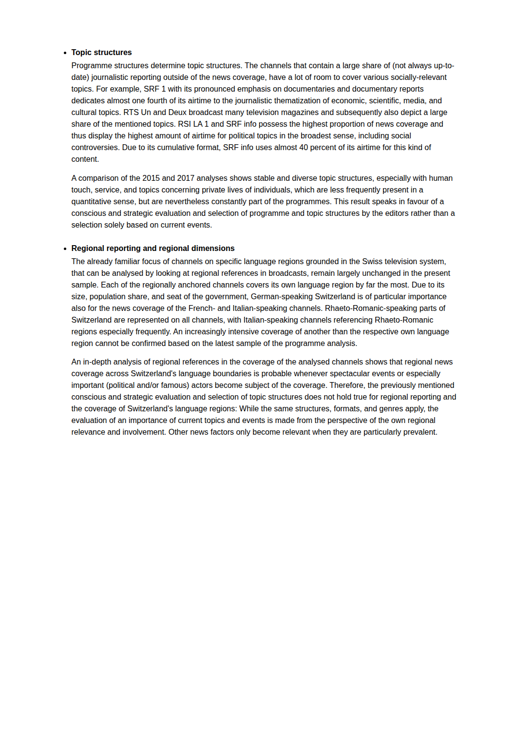Topic structures
Programme structures determine topic structures. The channels that contain a large share of (not always up-to-date) journalistic reporting outside of the news coverage, have a lot of room to cover various socially-relevant topics. For example, SRF 1 with its pronounced emphasis on documentaries and documentary reports dedicates almost one fourth of its airtime to the journalistic thematization of economic, scientific, media, and cultural topics. RTS Un and Deux broadcast many television magazines and subsequently also depict a large share of the mentioned topics. RSI LA 1 and SRF info possess the highest proportion of news coverage and thus display the highest amount of airtime for political topics in the broadest sense, including social controversies. Due to its cumulative format, SRF info uses almost 40 percent of its airtime for this kind of content.
A comparison of the 2015 and 2017 analyses shows stable and diverse topic structures, especially with human touch, service, and topics concerning private lives of individuals, which are less frequently present in a quantitative sense, but are nevertheless constantly part of the programmes. This result speaks in favour of a conscious and strategic evaluation and selection of programme and topic structures by the editors rather than a selection solely based on current events.
Regional reporting and regional dimensions
The already familiar focus of channels on specific language regions grounded in the Swiss television system, that can be analysed by looking at regional references in broadcasts, remain largely unchanged in the present sample. Each of the regionally anchored channels covers its own language region by far the most. Due to its size, population share, and seat of the government, German-speaking Switzerland is of particular importance also for the news coverage of the French- and Italian-speaking channels. Rhaeto-Romanic-speaking parts of Switzerland are represented on all channels, with Italian-speaking channels referencing Rhaeto-Romanic regions especially frequently. An increasingly intensive coverage of another than the respective own language region cannot be confirmed based on the latest sample of the programme analysis.
An in-depth analysis of regional references in the coverage of the analysed channels shows that regional news coverage across Switzerland's language boundaries is probable whenever spectacular events or especially important (political and/or famous) actors become subject of the coverage. Therefore, the previously mentioned conscious and strategic evaluation and selection of topic structures does not hold true for regional reporting and the coverage of Switzerland's language regions: While the same structures, formats, and genres apply, the evaluation of an importance of current topics and events is made from the perspective of the own regional relevance and involvement. Other news factors only become relevant when they are particularly prevalent.